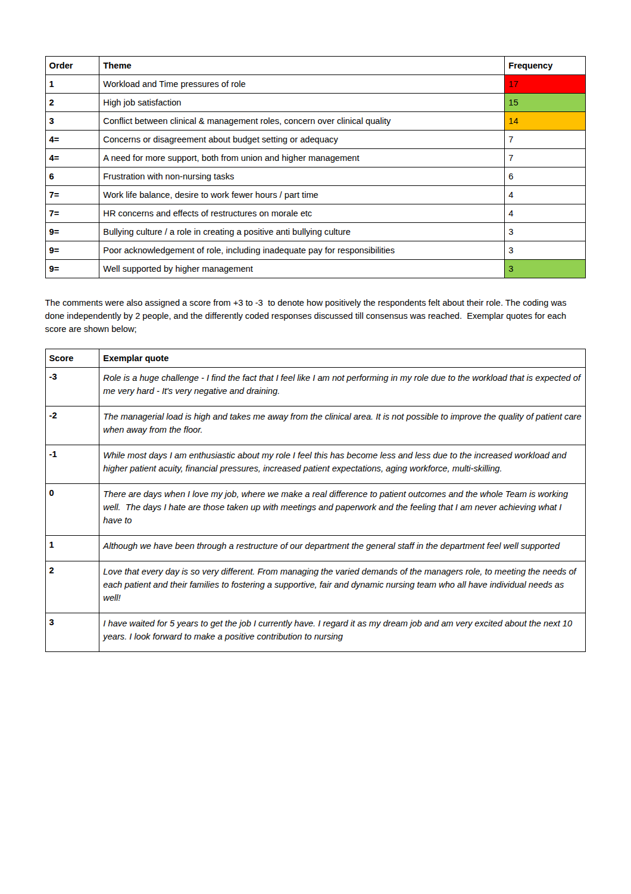| Order | Theme | Frequency |
| --- | --- | --- |
| 1 | Workload and Time pressures of role | 17 |
| 2 | High job satisfaction | 15 |
| 3 | Conflict between clinical & management roles, concern over clinical quality | 14 |
| 4= | Concerns or disagreement about budget setting or adequacy | 7 |
| 4= | A need for more support, both from union and higher management | 7 |
| 6 | Frustration with non-nursing tasks | 6 |
| 7= | Work life balance, desire to work fewer hours / part time | 4 |
| 7= | HR concerns and effects of restructures on morale etc | 4 |
| 9= | Bullying culture / a role in creating a positive anti bullying culture | 3 |
| 9= | Poor acknowledgement of role, including inadequate pay for responsibilities | 3 |
| 9= | Well supported by higher management | 3 |
The comments were also assigned a score from +3 to -3 to denote how positively the respondents felt about their role. The coding was done independently by 2 people, and the differently coded responses discussed till consensus was reached. Exemplar quotes for each score are shown below;
| Score | Exemplar quote |
| --- | --- |
| -3 | Role is a huge challenge - I find the fact that I feel like I am not performing in my role due to the workload that is expected of me very hard - It's very negative and draining. |
| -2 | The managerial load is high and takes me away from the clinical area. It is not possible to improve the quality of patient care when away from the floor. |
| -1 | While most days I am enthusiastic about my role I feel this has become less and less due to the increased workload and higher patient acuity, financial pressures, increased patient expectations, aging workforce, multi-skilling. |
| 0 | There are days when I love my job, where we make a real difference to patient outcomes and the whole Team is working well. The days I hate are those taken up with meetings and paperwork and the feeling that I am never achieving what I have to |
| 1 | Although we have been through a restructure of our department the general staff in the department feel well supported |
| 2 | Love that every day is so very different. From managing the varied demands of the managers role, to meeting the needs of each patient and their families to fostering a supportive, fair and dynamic nursing team who all have individual needs as well! |
| 3 | I have waited for 5 years to get the job I currently have. I regard it as my dream job and am very excited about the next 10 years. I look forward to make a positive contribution to nursing |